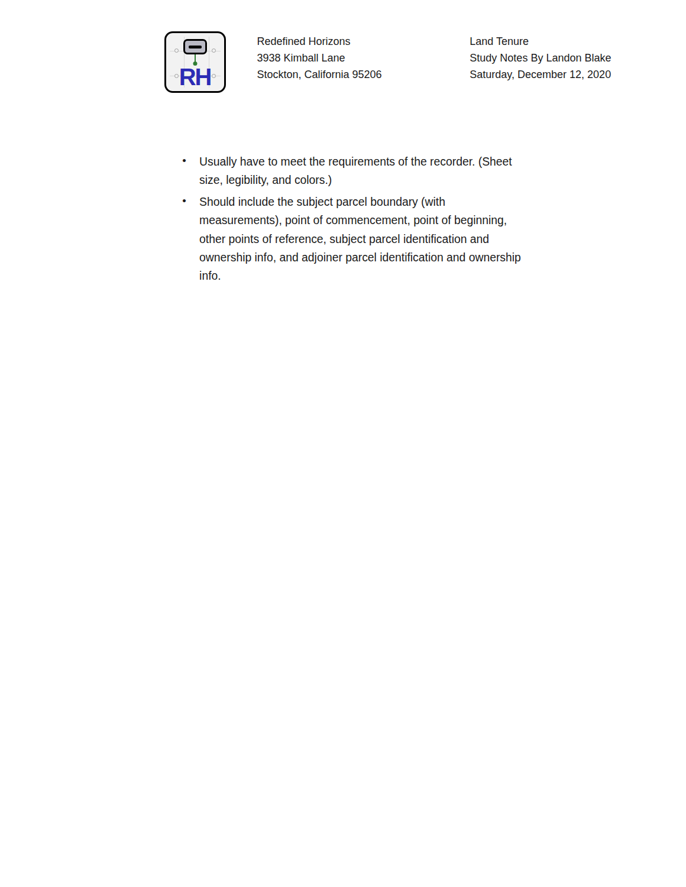RH
Redefined Horizons
3938 Kimball Lane
Stockton, California 95206
Land Tenure
Study Notes By Landon Blake
Saturday, December 12, 2020
Usually have to meet the requirements of the recorder. (Sheet size, legibility, and colors.)
Should include the subject parcel boundary (with measurements), point of commencement, point of beginning, other points of reference, subject parcel identification and ownership info, and adjoiner parcel identification and ownership info.